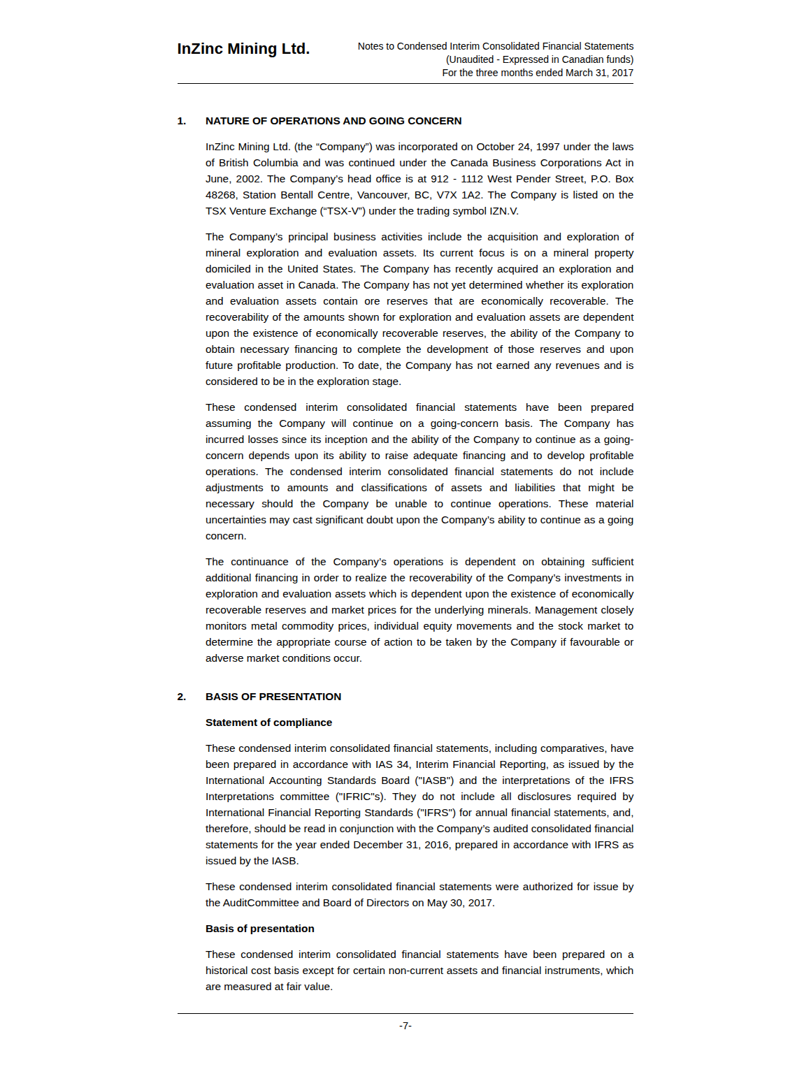InZinc Mining Ltd.
Notes to Condensed Interim Consolidated Financial Statements
(Unaudited - Expressed in Canadian funds)
For the three months ended March 31, 2017
1.
NATURE OF OPERATIONS AND GOING CONCERN
InZinc Mining Ltd. (the “Company”) was incorporated on October 24, 1997 under the laws of British Columbia and was continued under the Canada Business Corporations Act in June, 2002. The Company’s head office is at 912 - 1112 West Pender Street, P.O. Box 48268, Station Bentall Centre, Vancouver, BC, V7X 1A2. The Company is listed on the TSX Venture Exchange (“TSX-V”) under the trading symbol IZN.V.
The Company’s principal business activities include the acquisition and exploration of mineral exploration and evaluation assets. Its current focus is on a mineral property domiciled in the United States. The Company has recently acquired an exploration and evaluation asset in Canada. The Company has not yet determined whether its exploration and evaluation assets contain ore reserves that are economically recoverable. The recoverability of the amounts shown for exploration and evaluation assets are dependent upon the existence of economically recoverable reserves, the ability of the Company to obtain necessary financing to complete the development of those reserves and upon future profitable production. To date, the Company has not earned any revenues and is considered to be in the exploration stage.
These condensed interim consolidated financial statements have been prepared assuming the Company will continue on a going-concern basis. The Company has incurred losses since its inception and the ability of the Company to continue as a going-concern depends upon its ability to raise adequate financing and to develop profitable operations. The condensed interim consolidated financial statements do not include adjustments to amounts and classifications of assets and liabilities that might be necessary should the Company be unable to continue operations. These material uncertainties may cast significant doubt upon the Company’s ability to continue as a going concern.
The continuance of the Company’s operations is dependent on obtaining sufficient additional financing in order to realize the recoverability of the Company’s investments in exploration and evaluation assets which is dependent upon the existence of economically recoverable reserves and market prices for the underlying minerals. Management closely monitors metal commodity prices, individual equity movements and the stock market to determine the appropriate course of action to be taken by the Company if favourable or adverse market conditions occur.
2.
BASIS OF PRESENTATION
Statement of compliance
These condensed interim consolidated financial statements, including comparatives, have been prepared in accordance with IAS 34, Interim Financial Reporting, as issued by the International Accounting Standards Board ("IASB") and the interpretations of the IFRS Interpretations committee ("IFRIC"s). They do not include all disclosures required by International Financial Reporting Standards ("IFRS") for annual financial statements, and, therefore, should be read in conjunction with the Company’s audited consolidated financial statements for the year ended December 31, 2016, prepared in accordance with IFRS as issued by the IASB.
These condensed interim consolidated financial statements were authorized for issue by the AuditCommittee and Board of Directors on May 30, 2017.
Basis of presentation
These condensed interim consolidated financial statements have been prepared on a historical cost basis except for certain non-current assets and financial instruments, which are measured at fair value.
-7-